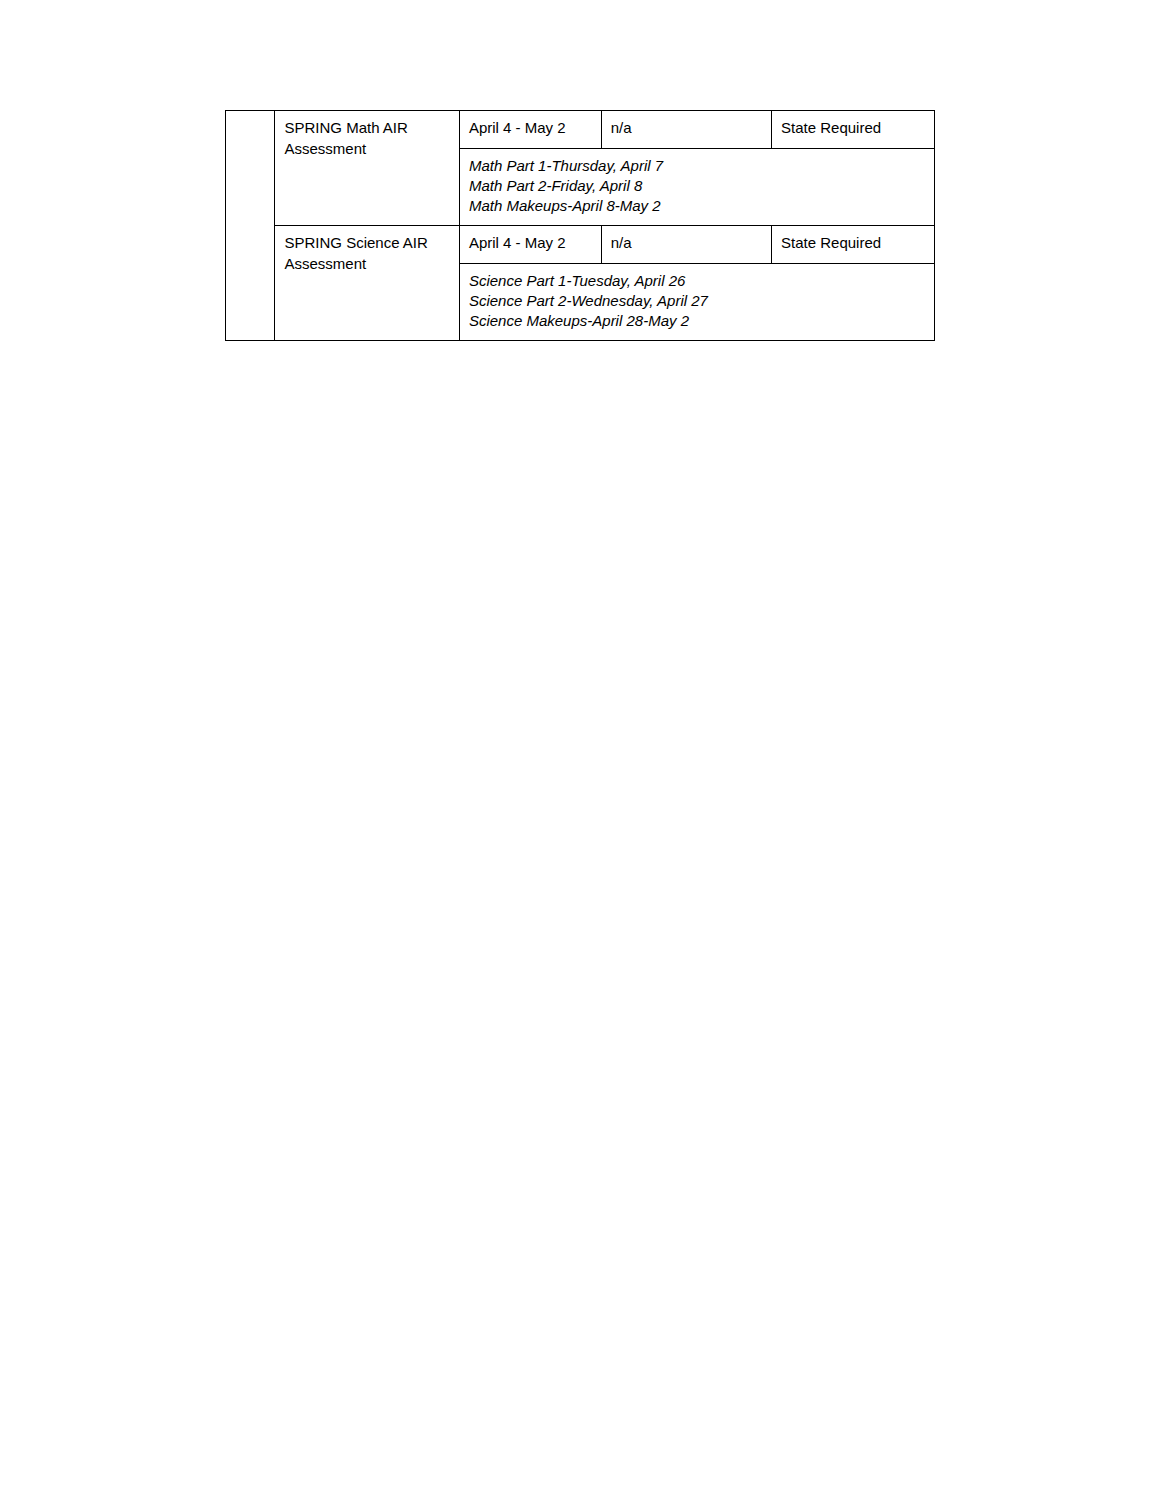| | SPRING Math AIR Assessment | April 4 - May 2 | n/a | State Required |
| Math Part 1-Thursday, April 7 Math Part 2-Friday, April 8 Math Makeups-April 8-May 2 |
| SPRING Science AIR Assessment | April 4 - May 2 | n/a | State Required |
| Science Part 1-Tuesday, April 26 Science Part 2-Wednesday, April 27 Science Makeups-April 28-May 2 |